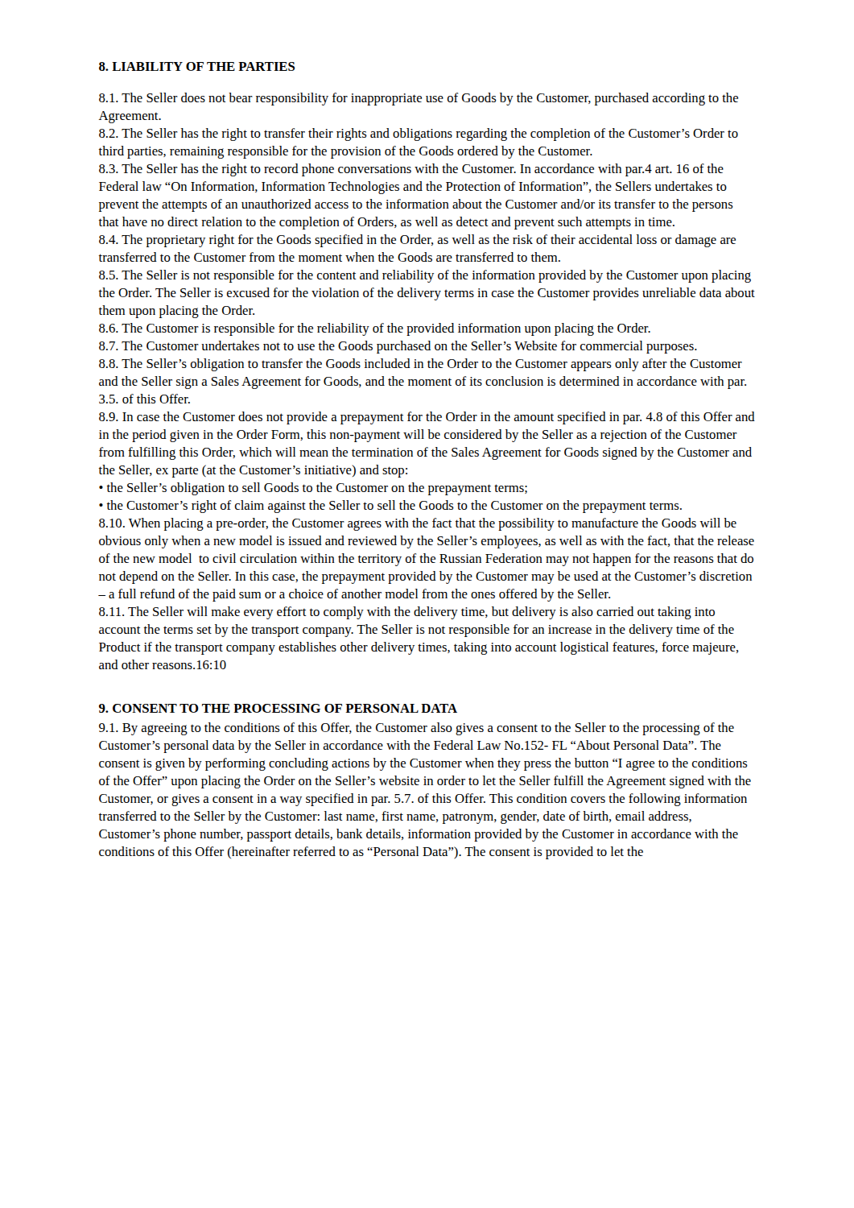8. LIABILITY OF THE PARTIES
8.1. The Seller does not bear responsibility for inappropriate use of Goods by the Customer, purchased according to the Agreement.
8.2. The Seller has the right to transfer their rights and obligations regarding the completion of the Customer’s Order to third parties, remaining responsible for the provision of the Goods ordered by the Customer.
8.3. The Seller has the right to record phone conversations with the Customer. In accordance with par.4 art. 16 of the Federal law “On Information, Information Technologies and the Protection of Information”, the Sellers undertakes to prevent the attempts of an unauthorized access to the information about the Customer and/or its transfer to the persons that have no direct relation to the completion of Orders, as well as detect and prevent such attempts in time.
8.4. The proprietary right for the Goods specified in the Order, as well as the risk of their accidental loss or damage are transferred to the Customer from the moment when the Goods are transferred to them.
8.5. The Seller is not responsible for the content and reliability of the information provided by the Customer upon placing the Order. The Seller is excused for the violation of the delivery terms in case the Customer provides unreliable data about them upon placing the Order.
8.6. The Customer is responsible for the reliability of the provided information upon placing the Order.
8.7. The Customer undertakes not to use the Goods purchased on the Seller’s Website for commercial purposes.
8.8. The Seller’s obligation to transfer the Goods included in the Order to the Customer appears only after the Customer and the Seller sign a Sales Agreement for Goods, and the moment of its conclusion is determined in accordance with par. 3.5. of this Offer.
8.9. In case the Customer does not provide a prepayment for the Order in the amount specified in par. 4.8 of this Offer and in the period given in the Order Form, this non-payment will be considered by the Seller as a rejection of the Customer from fulfilling this Order, which will mean the termination of the Sales Agreement for Goods signed by the Customer and the Seller, ex parte (at the Customer’s initiative) and stop:
• the Seller’s obligation to sell Goods to the Customer on the prepayment terms;
• the Customer’s right of claim against the Seller to sell the Goods to the Customer on the prepayment terms.
8.10. When placing a pre-order, the Customer agrees with the fact that the possibility to manufacture the Goods will be obvious only when a new model is issued and reviewed by the Seller’s employees, as well as with the fact, that the release of the new model to civil circulation within the territory of the Russian Federation may not happen for the reasons that do not depend on the Seller. In this case, the prepayment provided by the Customer may be used at the Customer’s discretion – a full refund of the paid sum or a choice of another model from the ones offered by the Seller.
8.11. The Seller will make every effort to comply with the delivery time, but delivery is also carried out taking into account the terms set by the transport company. The Seller is not responsible for an increase in the delivery time of the Product if the transport company establishes other delivery times, taking into account logistical features, force majeure, and other reasons.16:10
9. CONSENT TO THE PROCESSING OF PERSONAL DATA
9.1. By agreeing to the conditions of this Offer, the Customer also gives a consent to the Seller to the processing of the Customer’s personal data by the Seller in accordance with the Federal Law No.152- FL “About Personal Data”. The consent is given by performing concluding actions by the Customer when they press the button “I agree to the conditions of the Offer” upon placing the Order on the Seller’s website in order to let the Seller fulfill the Agreement signed with the Customer, or gives a consent in a way specified in par. 5.7. of this Offer. This condition covers the following information transferred to the Seller by the Customer: last name, first name, patronym, gender, date of birth, email address, Customer’s phone number, passport details, bank details, information provided by the Customer in accordance with the conditions of this Offer (hereinafter referred to as “Personal Data”). The consent is provided to let the